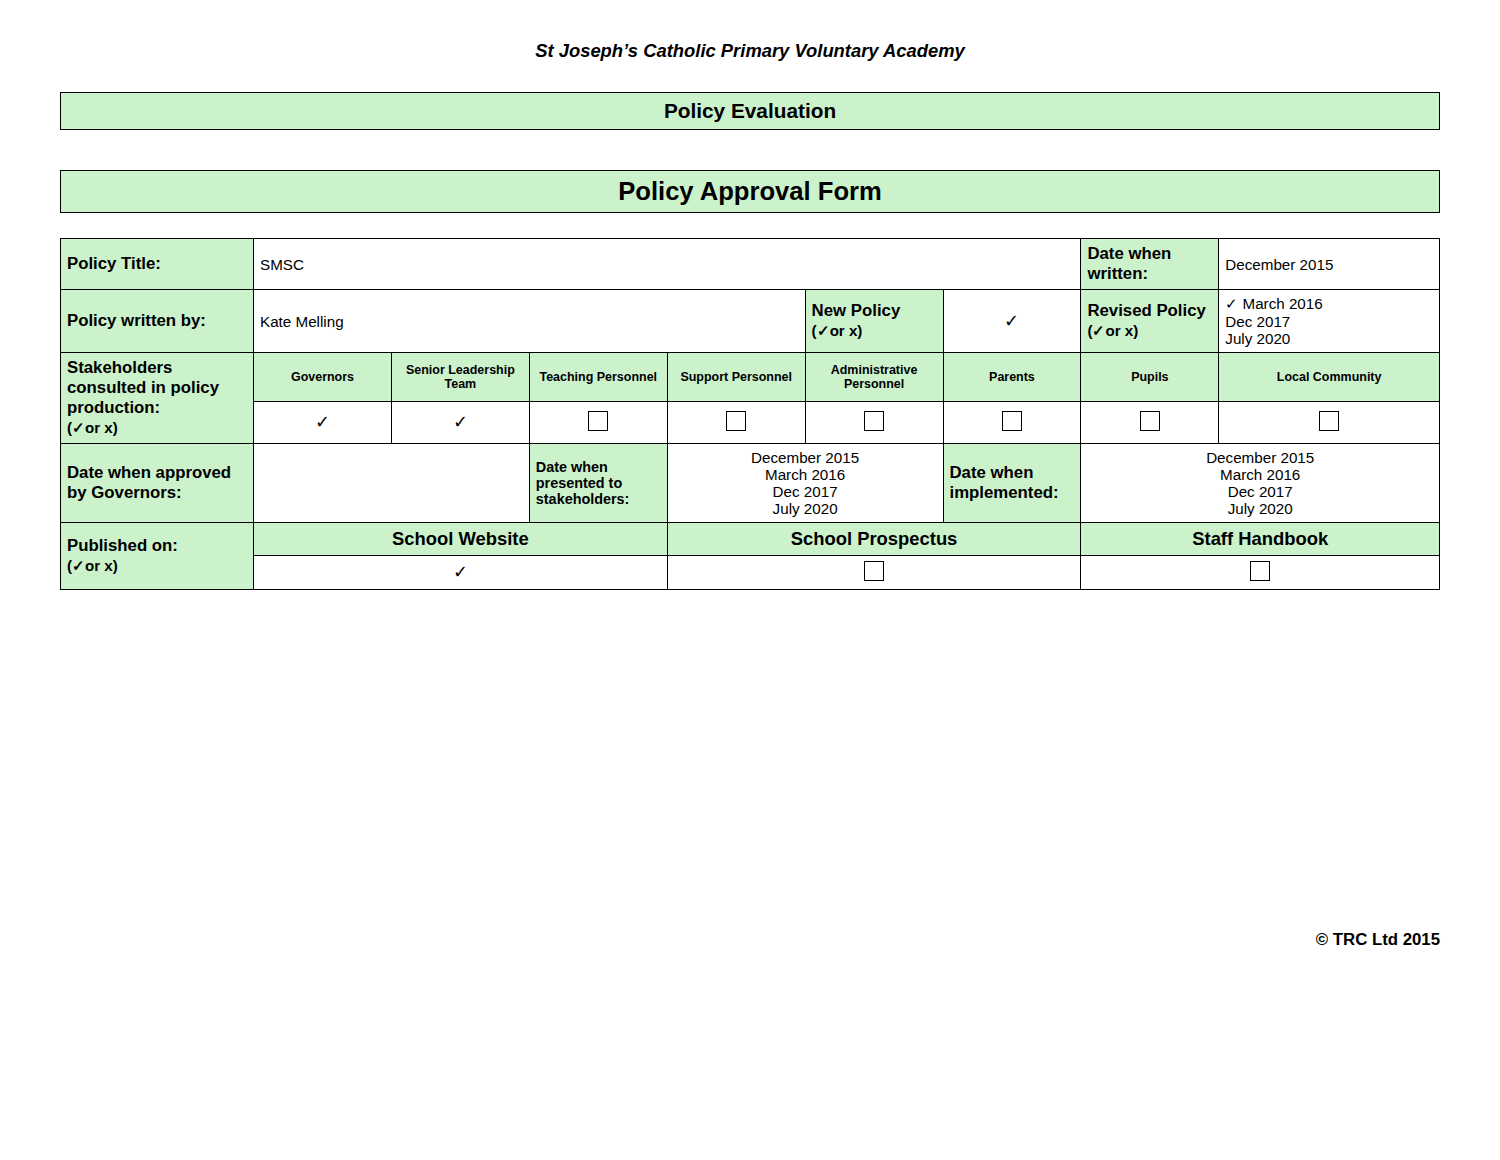St Joseph’s Catholic Primary Voluntary Academy
Policy Evaluation
Policy Approval Form
| Policy Title: | SMSC | Date when written: | December 2015 |
| Policy written by: | Kate Melling | New Policy (✓or x) | ✓ | Revised Policy (✓or x) | ✓ March 2016 Dec 2017 July 2020 |
| Stakeholders consulted in policy production: (✓or x) | Governors | Senior Leadership Team | Teaching Personnel | Support Personnel | Administrative Personnel | Parents | Pupils | Local Community |
| ✓ | ✓ | | | | | | |
| Date when approved by Governors: | | Date when presented to stakeholders: | December 2015 March 2016 Dec 2017 July 2020 | Date when implemented: | December 2015 March 2016 Dec 2017 July 2020 |
| Published on: (✓or x) | School Website | School Prospectus | Staff Handbook |
| ✓ | | |
© TRC Ltd 2015